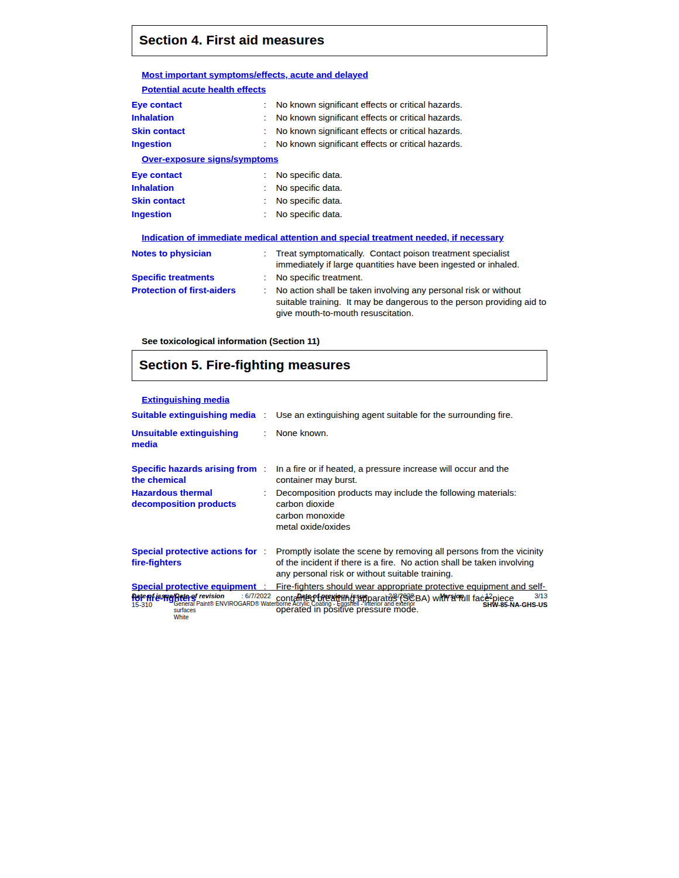Section 4. First aid measures
Most important symptoms/effects, acute and delayed
Potential acute health effects
| Eye contact | : | No known significant effects or critical hazards. |
| Inhalation | : | No known significant effects or critical hazards. |
| Skin contact | : | No known significant effects or critical hazards. |
| Ingestion | : | No known significant effects or critical hazards. |
Over-exposure signs/symptoms
| Eye contact | : | No specific data. |
| Inhalation | : | No specific data. |
| Skin contact | : | No specific data. |
| Ingestion | : | No specific data. |
Indication of immediate medical attention and special treatment needed, if necessary
| Notes to physician | : | Treat symptomatically. Contact poison treatment specialist immediately if large quantities have been ingested or inhaled. |
| Specific treatments | : | No specific treatment. |
| Protection of first-aiders | : | No action shall be taken involving any personal risk or without suitable training. It may be dangerous to the person providing aid to give mouth-to-mouth resuscitation. |
See toxicological information (Section 11)
Section 5. Fire-fighting measures
Extinguishing media
| Suitable extinguishing media | : | Use an extinguishing agent suitable for the surrounding fire. |
| Unsuitable extinguishing media | : | None known. |
| Specific hazards arising from the chemical | : | In a fire or if heated, a pressure increase will occur and the container may burst. |
| Hazardous thermal decomposition products | : | Decomposition products may include the following materials: carbon dioxide carbon monoxide metal oxide/oxides |
| Special protective actions for fire-fighters | : | Promptly isolate the scene by removing all persons from the vicinity of the incident if there is a fire. No action shall be taken involving any personal risk or without suitable training. |
| Special protective equipment for fire-fighters | : | Fire-fighters should wear appropriate protective equipment and self-contained breathing apparatus (SCBA) with a full face-piece operated in positive pressure mode. |
| Date of issue/Date of revision | : 6/7/2022 | Date of previous issue | : 2/8/2022 | Version | : 12 | 3/13 |
| 15-310 | General Paint® ENVIROGARD® Waterborne Acrylic Coating - Eggshell - Interior and exterior surfaces White | SHW-85-NA-GHS-US |